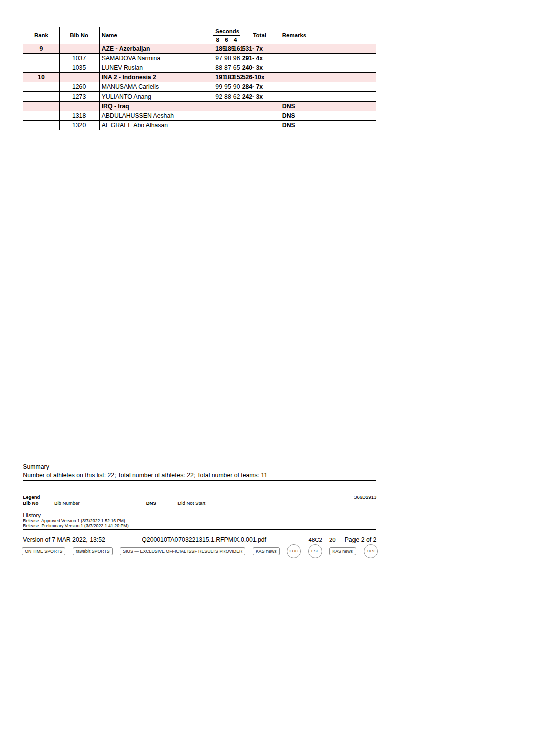| Rank | Bib No | Name | Seconds | Total | Remarks |
| --- | --- | --- | --- | --- | --- |
| 8 | 6 | 4 |
| 9 | | AZE - Azerbaijan | 185 | 185 | 161 | 531- 7x | |
| | 1037 | SAMADOVA Narmina | 97 | 98 | 96 | 291- 4x | |
| | 1035 | LUNEV Ruslan | 88 | 87 | 65 | 240- 3x | |
| 10 | | INA 2 - Indonesia 2 | 191 | 183 | 152 | 526-10x | |
| | 1260 | MANUSAMA Carlelis | 99 | 95 | 90 | 284- 7x | |
| | 1273 | YULIANTO Anang | 92 | 88 | 62 | 242- 3x | |
| | | IRQ - Iraq | | | | | DNS |
| | 1318 | ABDULAHUSSEN Aeshah | | | | | DNS |
| | 1320 | AL GRAEE Abo Alhasan | | | | | DNS |
Summary
Number of athletes on this list: 22; Total number of athletes: 22; Total number of teams: 11
Legend 366D2913
Bib No Bib Number DNS Did Not Start
History
Release: Approved Version 1 (3/7/2022 1:52:16 PM)
Release: Preliminary Version 1 (3/7/2022 1:41:20 PM)
Version of 7 MAR 2022, 13:52
Q200010TA0703221315.1.RFPMIX.0.001.pdf
48C2
20
Page 2 of 2
ON TIME SPORTS rawabit SPORTS SIUS — EXCLUSIVE OFFICIAL ISSF RESULTS PROVIDER KAS news EOC ESF KAS news 10.9